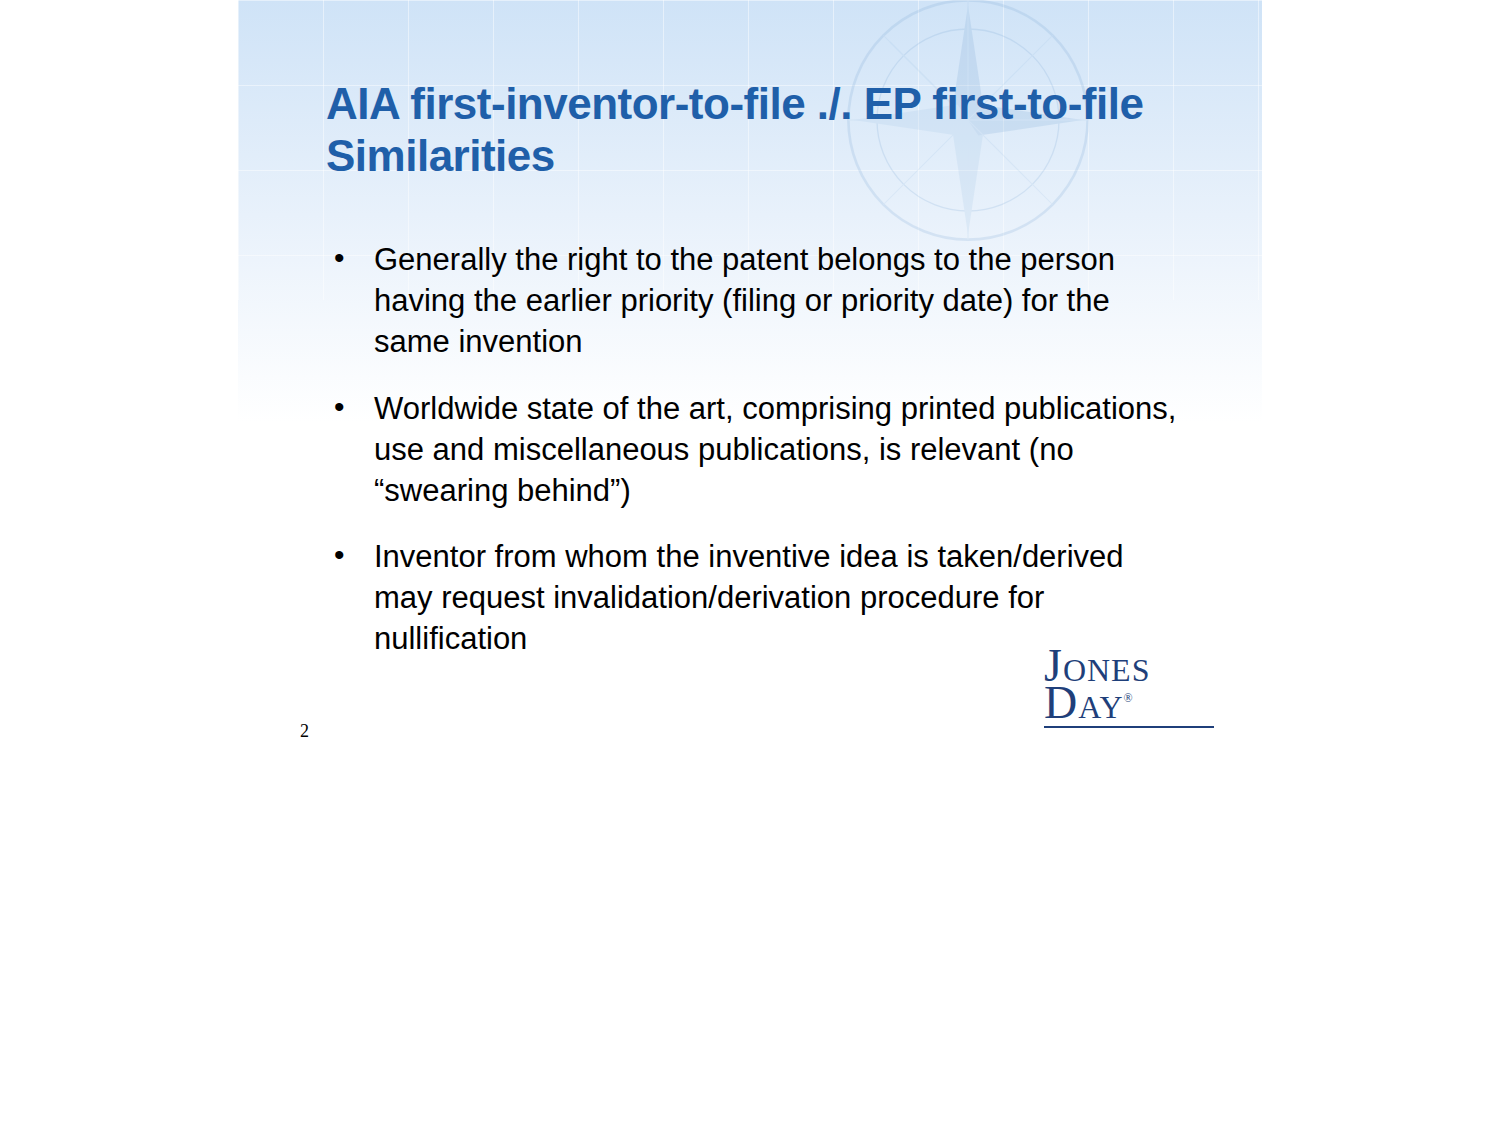AIA first-inventor-to-file ./. EP first-to-file Similarities
Generally the right to the patent belongs to the person having the earlier priority (filing or priority date) for the same invention
Worldwide state of the art, comprising printed publications, use and miscellaneous publications, is relevant (no “swearing behind”)
Inventor from whom the inventive idea is taken/derived may request invalidation/derivation procedure for nullification
2
Jones
Day®